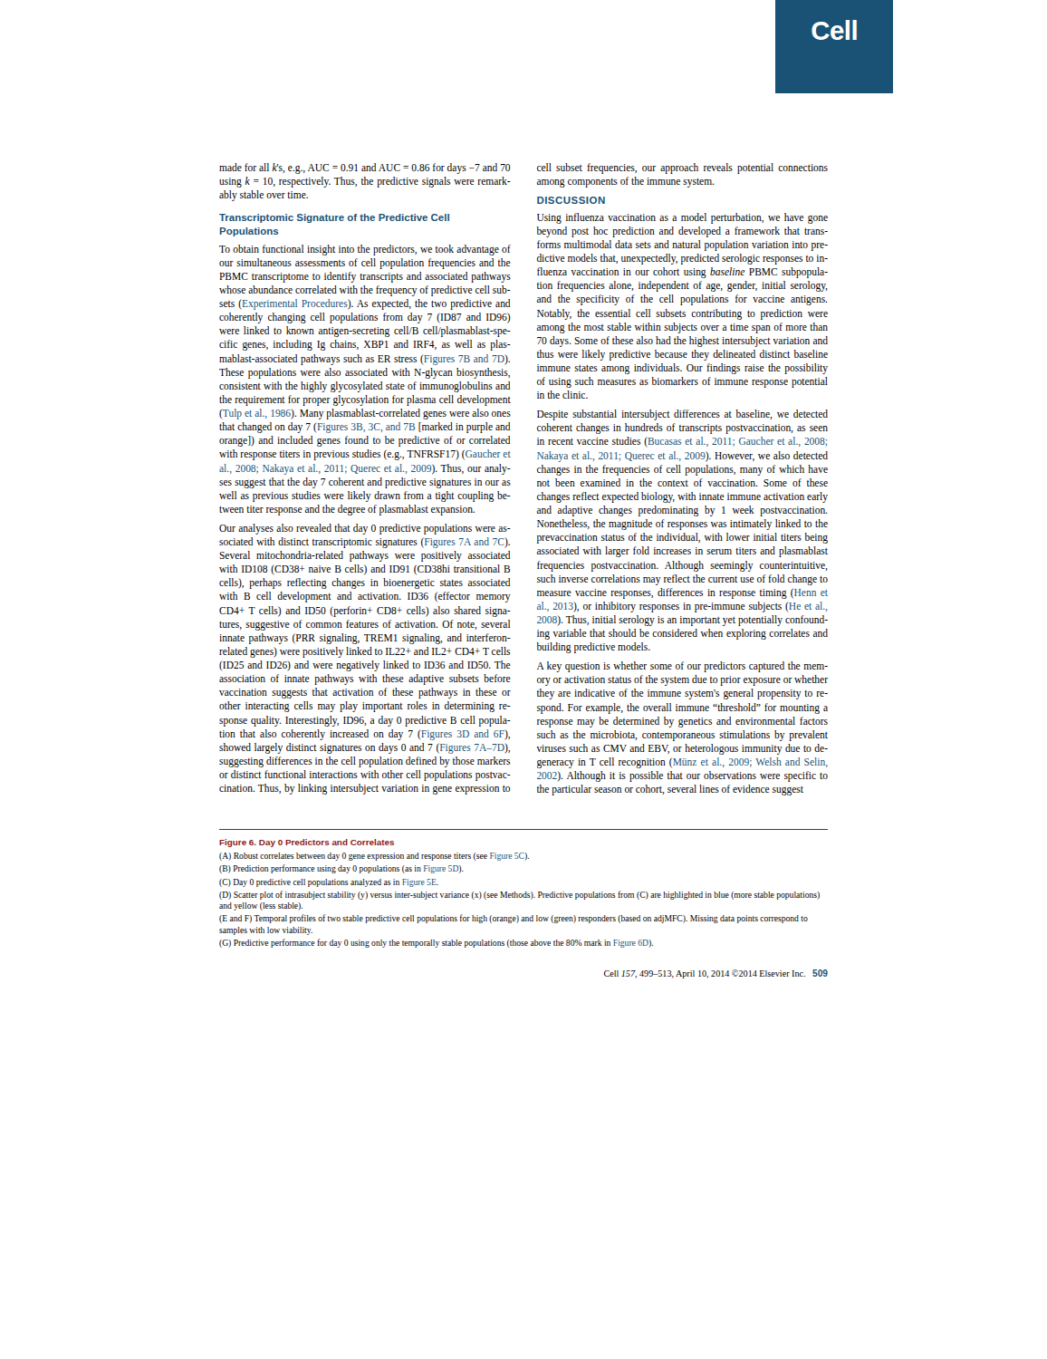Cell
made for all k's, e.g., AUC = 0.91 and AUC = 0.86 for days −7 and 70 using k = 10, respectively. Thus, the predictive signals were remarkably stable over time.
Transcriptomic Signature of the Predictive Cell Populations
To obtain functional insight into the predictors, we took advantage of our simultaneous assessments of cell population frequencies and the PBMC transcriptome to identify transcripts and associated pathways whose abundance correlated with the frequency of predictive cell subsets (Experimental Procedures). As expected, the two predictive and coherently changing cell populations from day 7 (ID87 and ID96) were linked to known antigen-secreting cell/B cell/plasmablast-specific genes, including Ig chains, XBP1 and IRF4, as well as plasmablast-associated pathways such as ER stress (Figures 7B and 7D). These populations were also associated with N-glycan biosynthesis, consistent with the highly glycosylated state of immunoglobulins and the requirement for proper glycosylation for plasma cell development (Tulp et al., 1986). Many plasmablast-correlated genes were also ones that changed on day 7 (Figures 3B, 3C, and 7B [marked in purple and orange]) and included genes found to be predictive of or correlated with response titers in previous studies (e.g., TNFRSF17) (Gaucher et al., 2008; Nakaya et al., 2011; Querec et al., 2009). Thus, our analyses suggest that the day 7 coherent and predictive signatures in our as well as previous studies were likely drawn from a tight coupling between titer response and the degree of plasmablast expansion.
Our analyses also revealed that day 0 predictive populations were associated with distinct transcriptomic signatures (Figures 7A and 7C). Several mitochondria-related pathways were positively associated with ID108 (CD38+ naive B cells) and ID91 (CD38hi transitional B cells), perhaps reflecting changes in bioenergetic states associated with B cell development and activation. ID36 (effector memory CD4+ T cells) and ID50 (perforin+ CD8+ cells) also shared signatures, suggestive of common features of activation. Of note, several innate pathways (PRR signaling, TREM1 signaling, and interferon-related genes) were positively linked to IL22+ and IL2+ CD4+ T cells (ID25 and ID26) and were negatively linked to ID36 and ID50. The association of innate pathways with these adaptive subsets before vaccination suggests that activation of these pathways in these or other interacting cells may play important roles in determining response quality. Interestingly, ID96, a day 0 predictive B cell population that also coherently increased on day 7 (Figures 3D and 6F), showed largely distinct signatures on days 0 and 7 (Figures 7A–7D), suggesting differences in the cell population defined by those markers or distinct functional interactions with other cell populations postvaccination. Thus, by linking intersubject variation in gene expression to cell subset frequencies, our approach reveals potential connections among components of the immune system.
DISCUSSION
Using influenza vaccination as a model perturbation, we have gone beyond post hoc prediction and developed a framework that transforms multimodal data sets and natural population variation into predictive models that, unexpectedly, predicted serologic responses to influenza vaccination in our cohort using baseline PBMC subpopulation frequencies alone, independent of age, gender, initial serology, and the specificity of the cell populations for vaccine antigens. Notably, the essential cell subsets contributing to prediction were among the most stable within subjects over a time span of more than 70 days. Some of these also had the highest intersubject variation and thus were likely predictive because they delineated distinct baseline immune states among individuals. Our findings raise the possibility of using such measures as biomarkers of immune response potential in the clinic.
Despite substantial intersubject differences at baseline, we detected coherent changes in hundreds of transcripts postvaccination, as seen in recent vaccine studies (Bucasas et al., 2011; Gaucher et al., 2008; Nakaya et al., 2011; Querec et al., 2009). However, we also detected changes in the frequencies of cell populations, many of which have not been examined in the context of vaccination. Some of these changes reflect expected biology, with innate immune activation early and adaptive changes predominating by 1 week postvaccination. Nonetheless, the magnitude of responses was intimately linked to the prevaccination status of the individual, with lower initial titers being associated with larger fold increases in serum titers and plasmablast frequencies postvaccination. Although seemingly counterintuitive, such inverse correlations may reflect the current use of fold change to measure vaccine responses, differences in response timing (Henn et al., 2013), or inhibitory responses in pre-immune subjects (He et al., 2008). Thus, initial serology is an important yet potentially confounding variable that should be considered when exploring correlates and building predictive models.
A key question is whether some of our predictors captured the memory or activation status of the system due to prior exposure or whether they are indicative of the immune system's general propensity to respond. For example, the overall immune “threshold” for mounting a response may be determined by genetics and environmental factors such as the microbiota, contemporaneous stimulations by prevalent viruses such as CMV and EBV, or heterologous immunity due to degeneracy in T cell recognition (Münz et al., 2009; Welsh and Selin, 2002). Although it is possible that our observations were specific to the particular season or cohort, several lines of evidence suggest
Figure 6. Day 0 Predictors and Correlates
(A) Robust correlates between day 0 gene expression and response titers (see Figure 5C).
(B) Prediction performance using day 0 populations (as in Figure 5D).
(C) Day 0 predictive cell populations analyzed as in Figure 5E.
(D) Scatter plot of intrasubject stability (y) versus inter-subject variance (x) (see Methods). Predictive populations from (C) are highlighted in blue (more stable populations) and yellow (less stable).
(E and F) Temporal profiles of two stable predictive cell populations for high (orange) and low (green) responders (based on adjMFC). Missing data points correspond to samples with low viability.
(G) Predictive performance for day 0 using only the temporally stable populations (those above the 80% mark in Figure 6D).
Cell 157, 499–513, April 10, 2014 ©2014 Elsevier Inc. 509